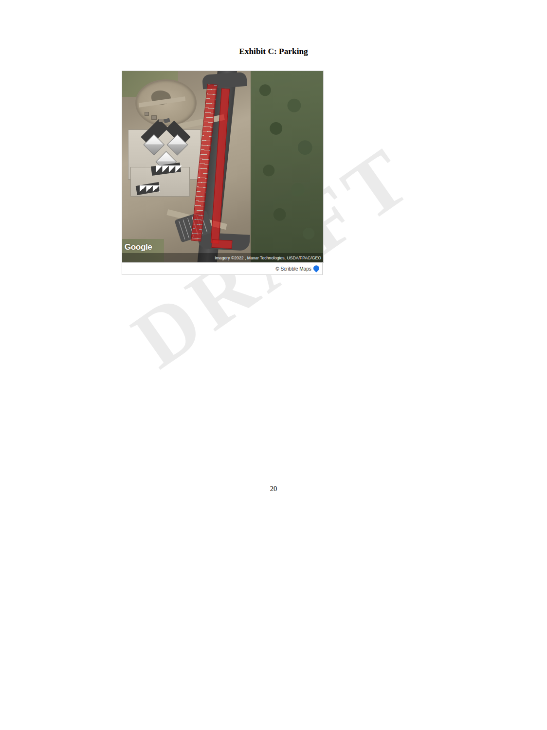DRAFT
Exhibit C: Parking
Google
Imagery ©2022 , Maxar Technologies, USDA/FPAC/GEO
© Scribble Maps
20